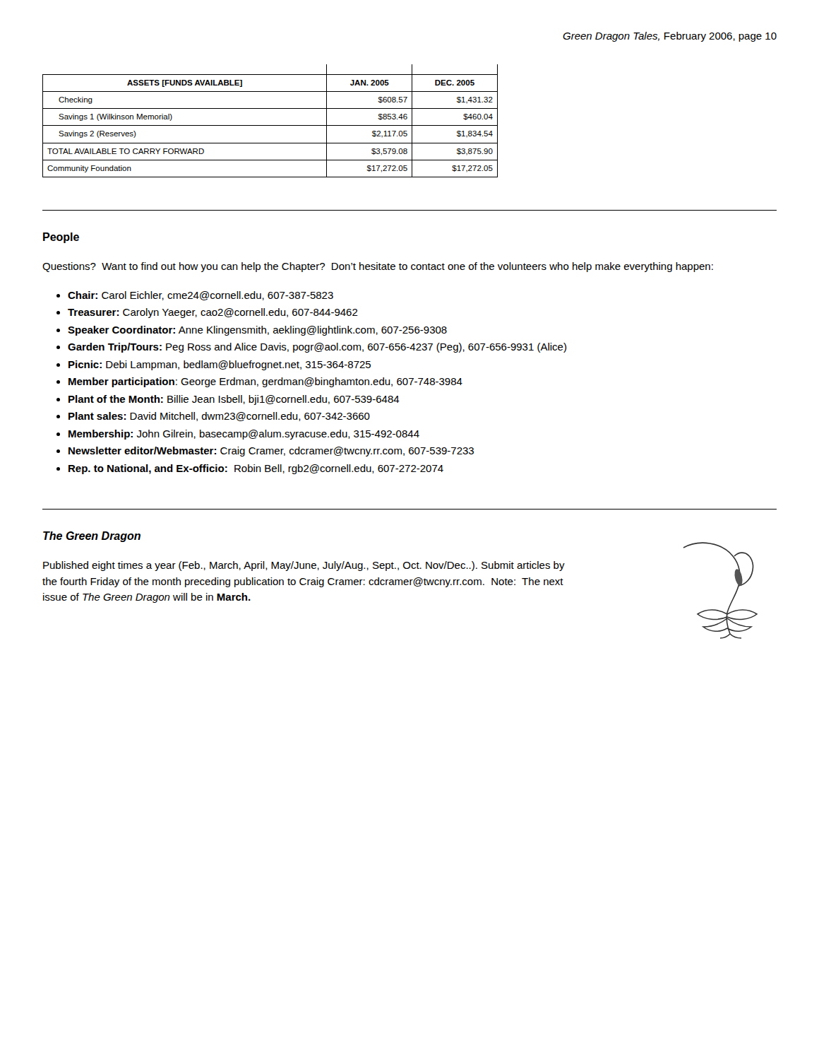Green Dragon Tales, February 2006, page 10
| ASSETS [FUNDS AVAILABLE] | JAN. 2005 | DEC. 2005 |
| --- | --- | --- |
| Checking | $608.57 | $1,431.32 |
| Savings 1 (Wilkinson Memorial) | $853.46 | $460.04 |
| Savings 2 (Reserves) | $2,117.05 | $1,834.54 |
| TOTAL AVAILABLE TO CARRY FORWARD | $3,579.08 | $3,875.90 |
| Community Foundation | $17,272.05 | $17,272.05 |
People
Questions? Want to find out how you can help the Chapter? Don’t hesitate to contact one of the volunteers who help make everything happen:
Chair: Carol Eichler, cme24@cornell.edu, 607-387-5823
Treasurer: Carolyn Yaeger, cao2@cornell.edu, 607-844-9462
Speaker Coordinator: Anne Klingensmith, aekling@lightlink.com, 607-256-9308
Garden Trip/Tours: Peg Ross and Alice Davis, pogr@aol.com, 607-656-4237 (Peg), 607-656-9931 (Alice)
Picnic: Debi Lampman, bedlam@bluefrognet.net, 315-364-8725
Member participation: George Erdman, gerdman@binghamton.edu, 607-748-3984
Plant of the Month: Billie Jean Isbell, bji1@cornell.edu, 607-539-6484
Plant sales: David Mitchell, dwm23@cornell.edu, 607-342-3660
Membership: John Gilrein, basecamp@alum.syracuse.edu, 315-492-0844
Newsletter editor/Webmaster: Craig Cramer, cdcramer@twcny.rr.com, 607-539-7233
Rep. to National, and Ex-officio: Robin Bell, rgb2@cornell.edu, 607-272-2074
The Green Dragon
Published eight times a year (Feb., March, April, May/June, July/Aug., Sept., Oct. Nov/Dec..). Submit articles by the fourth Friday of the month preceding publication to Craig Cramer: cdcramer@twcny.rr.com. Note: The next issue of The Green Dragon will be in March.